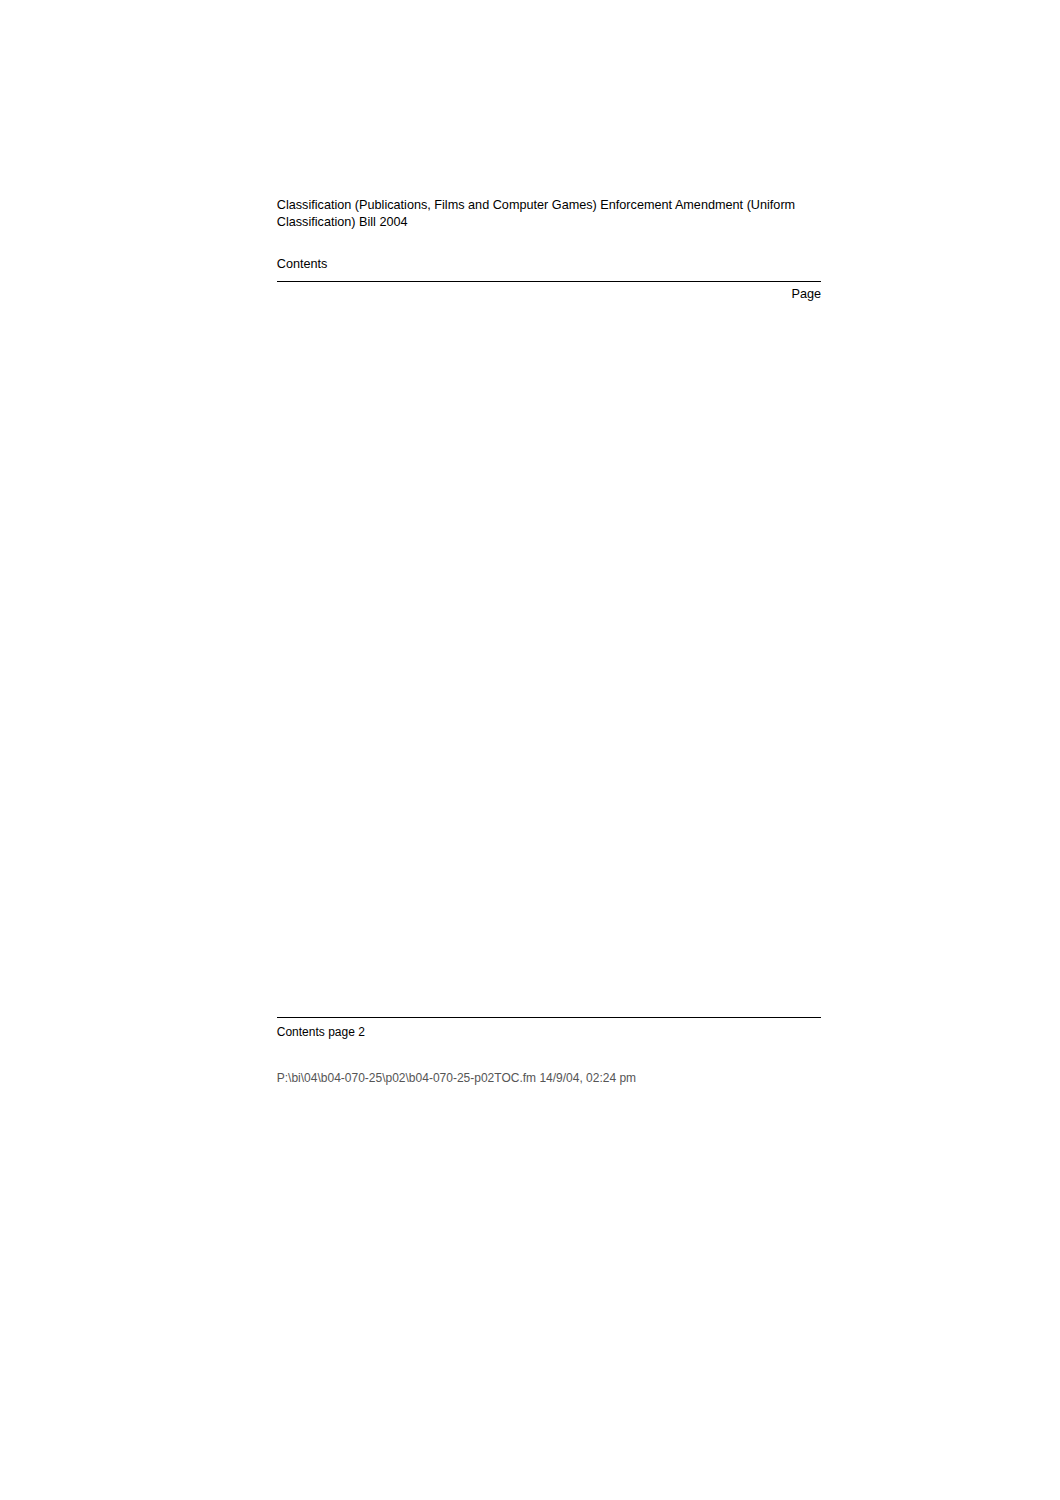Classification (Publications, Films and Computer Games) Enforcement Amendment (Uniform Classification) Bill 2004
Contents
Page
Contents page 2
P:\bi\04\b04-070-25\p02\b04-070-25-p02TOC.fm 14/9/04, 02:24 pm